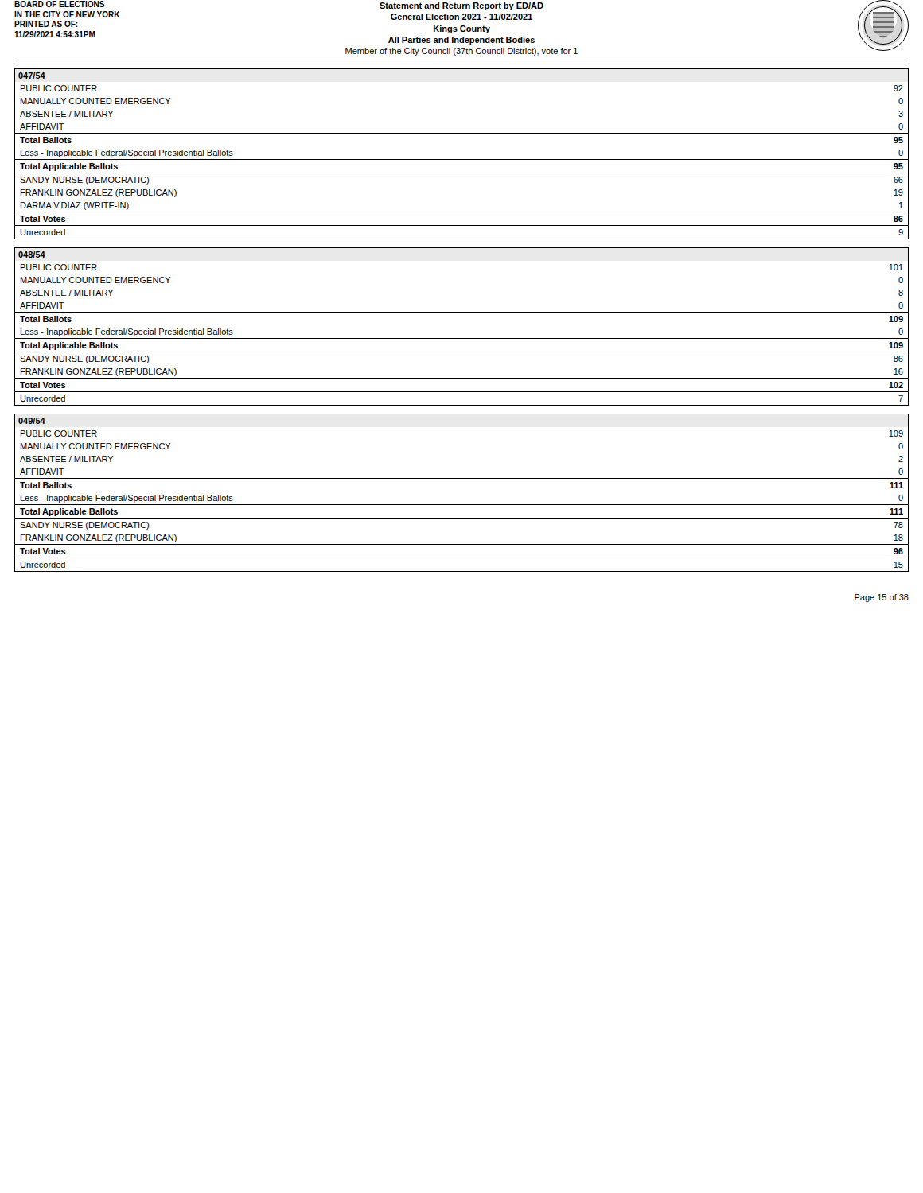BOARD OF ELECTIONS
IN THE CITY OF NEW YORK
PRINTED AS OF:
11/29/2021 4:54:31PM
Statement and Return Report by ED/AD
General Election 2021 - 11/02/2021
Kings County
All Parties and Independent Bodies
Member of the City Council (37th Council District), vote for 1
047/54
| PUBLIC COUNTER | 92 |
| MANUALLY COUNTED EMERGENCY | 0 |
| ABSENTEE / MILITARY | 3 |
| AFFIDAVIT | 0 |
| Total Ballots | 95 |
| Less - Inapplicable Federal/Special Presidential Ballots | 0 |
| Total Applicable Ballots | 95 |
| SANDY NURSE (DEMOCRATIC) | 66 |
| FRANKLIN GONZALEZ (REPUBLICAN) | 19 |
| DARMA V.DIAZ (WRITE-IN) | 1 |
| Total Votes | 86 |
| Unrecorded | 9 |
048/54
| PUBLIC COUNTER | 101 |
| MANUALLY COUNTED EMERGENCY | 0 |
| ABSENTEE / MILITARY | 8 |
| AFFIDAVIT | 0 |
| Total Ballots | 109 |
| Less - Inapplicable Federal/Special Presidential Ballots | 0 |
| Total Applicable Ballots | 109 |
| SANDY NURSE (DEMOCRATIC) | 86 |
| FRANKLIN GONZALEZ (REPUBLICAN) | 16 |
| Total Votes | 102 |
| Unrecorded | 7 |
049/54
| PUBLIC COUNTER | 109 |
| MANUALLY COUNTED EMERGENCY | 0 |
| ABSENTEE / MILITARY | 2 |
| AFFIDAVIT | 0 |
| Total Ballots | 111 |
| Less - Inapplicable Federal/Special Presidential Ballots | 0 |
| Total Applicable Ballots | 111 |
| SANDY NURSE (DEMOCRATIC) | 78 |
| FRANKLIN GONZALEZ (REPUBLICAN) | 18 |
| Total Votes | 96 |
| Unrecorded | 15 |
Page 15 of 38